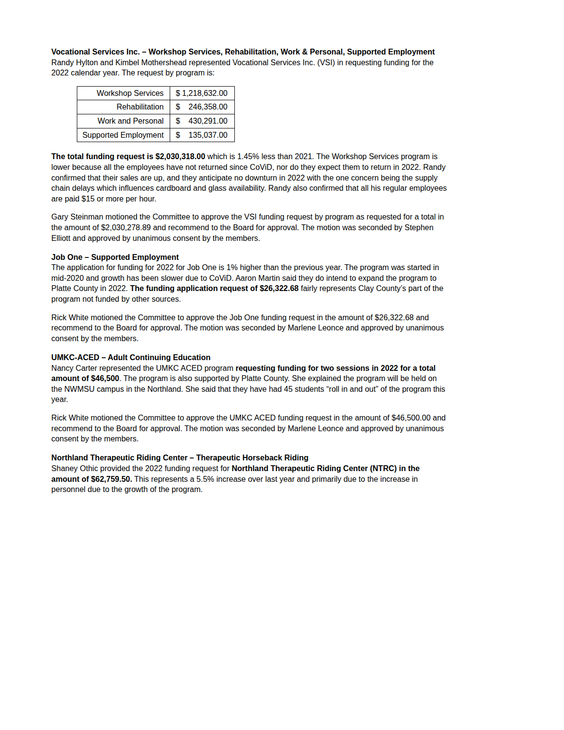Vocational Services Inc. – Workshop Services, Rehabilitation, Work & Personal, Supported Employment
Randy Hylton and Kimbel Mothershead represented Vocational Services Inc. (VSI) in requesting funding for the 2022 calendar year. The request by program is:
| Workshop Services | $ | 1,218,632.00 |
| Rehabilitation | $ | 246,358.00 |
| Work and Personal | $ | 430,291.00 |
| Supported Employment | $ | 135,037.00 |
The total funding request is $2,030,318.00 which is 1.45% less than 2021. The Workshop Services program is lower because all the employees have not returned since CoViD, nor do they expect them to return in 2022. Randy confirmed that their sales are up, and they anticipate no downturn in 2022 with the one concern being the supply chain delays which influences cardboard and glass availability. Randy also confirmed that all his regular employees are paid $15 or more per hour.
Gary Steinman motioned the Committee to approve the VSI funding request by program as requested for a total in the amount of $2,030,278.89 and recommend to the Board for approval. The motion was seconded by Stephen Elliott and approved by unanimous consent by the members.
Job One – Supported Employment
The application for funding for 2022 for Job One is 1% higher than the previous year. The program was started in mid-2020 and growth has been slower due to CoViD. Aaron Martin said they do intend to expand the program to Platte County in 2022. The funding application request of $26,322.68 fairly represents Clay County’s part of the program not funded by other sources.
Rick White motioned the Committee to approve the Job One funding request in the amount of $26,322.68 and recommend to the Board for approval. The motion was seconded by Marlene Leonce and approved by unanimous consent by the members.
UMKC-ACED – Adult Continuing Education
Nancy Carter represented the UMKC ACED program requesting funding for two sessions in 2022 for a total amount of $46,500. The program is also supported by Platte County. She explained the program will be held on the NWMSU campus in the Northland. She said that they have had 45 students “roll in and out” of the program this year.
Rick White motioned the Committee to approve the UMKC ACED funding request in the amount of $46,500.00 and recommend to the Board for approval. The motion was seconded by Marlene Leonce and approved by unanimous consent by the members.
Northland Therapeutic Riding Center – Therapeutic Horseback Riding
Shaney Othic provided the 2022 funding request for Northland Therapeutic Riding Center (NTRC) in the amount of $62,759.50. This represents a 5.5% increase over last year and primarily due to the increase in personnel due to the growth of the program.